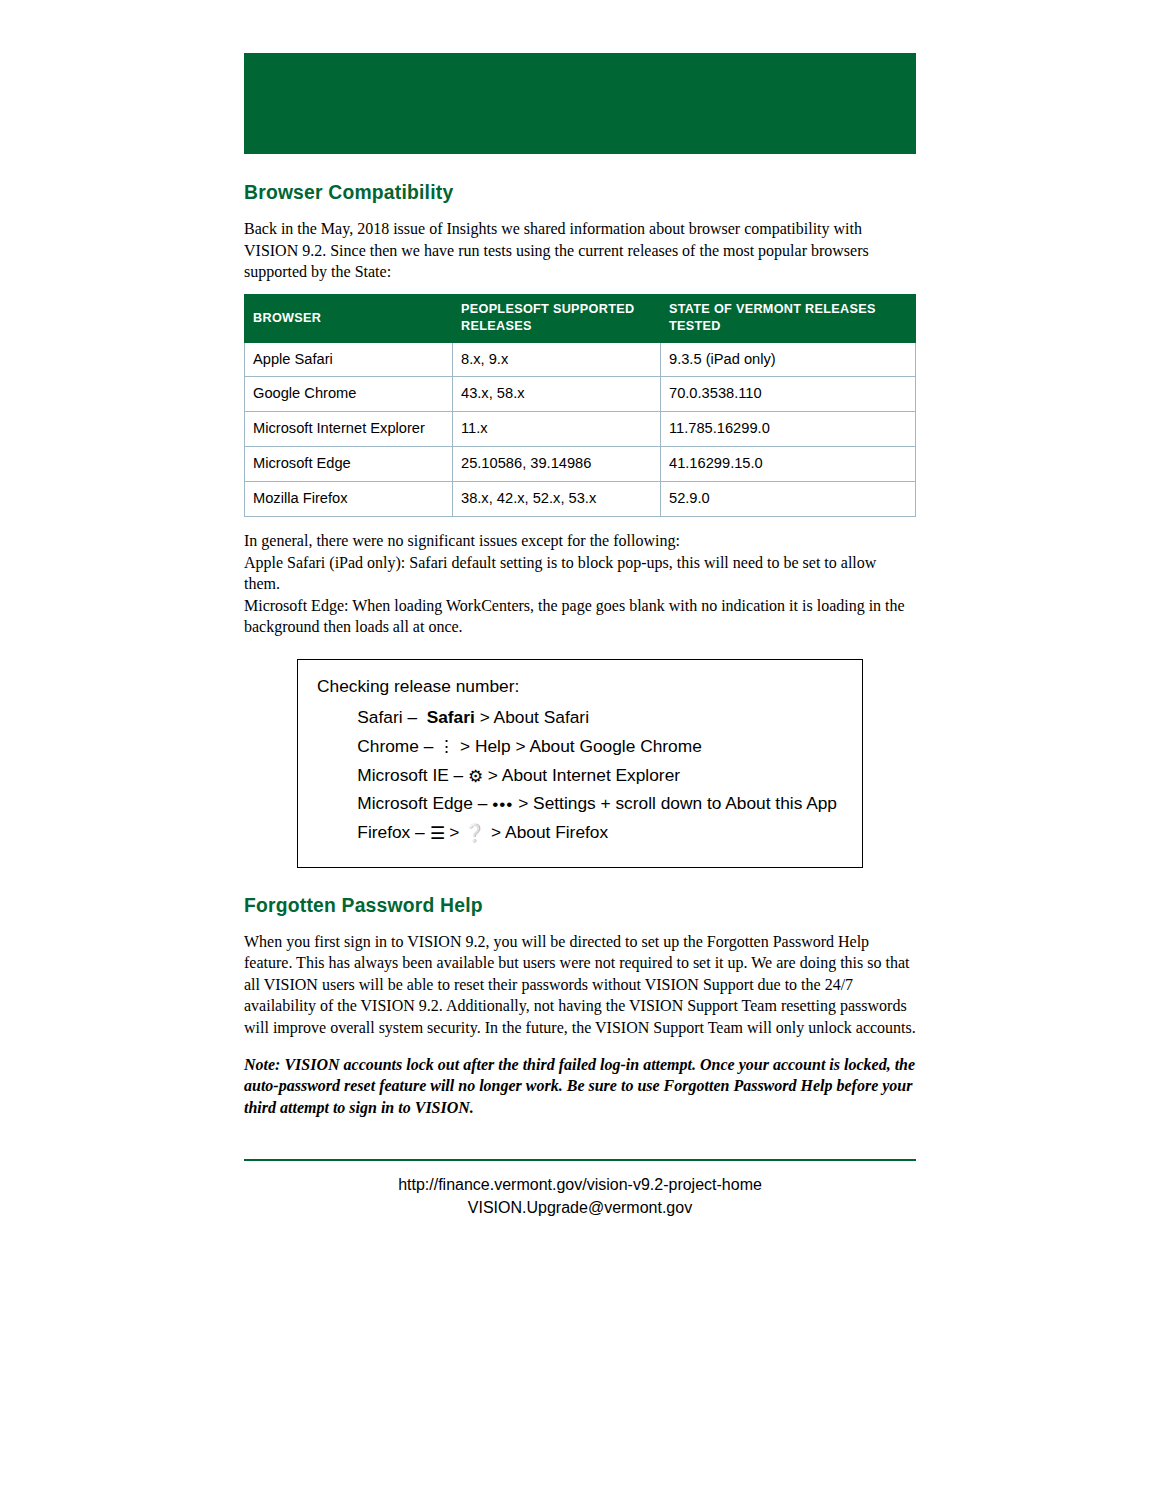Browser Compatibility
Back in the May, 2018 issue of Insights we shared information about browser compatibility with VISION 9.2. Since then we have run tests using the current releases of the most popular browsers supported by the State:
| BROWSER | PEOPLESOFT SUPPORTED RELEASES | STATE OF VERMONT RELEASES TESTED |
| --- | --- | --- |
| Apple Safari | 8.x, 9.x | 9.3.5 (iPad only) |
| Google Chrome | 43.x, 58.x | 70.0.3538.110 |
| Microsoft Internet Explorer | 11.x | 11.785.16299.0 |
| Microsoft Edge | 25.10586, 39.14986 | 41.16299.15.0 |
| Mozilla Firefox | 38.x, 42.x, 52.x, 53.x | 52.9.0 |
In general, there were no significant issues except for the following:
Apple Safari (iPad only): Safari default setting is to block pop-ups, this will need to be set to allow them.
Microsoft Edge: When loading WorkCenters, the page goes blank with no indication it is loading in the background then loads all at once.
Checking release number:
Safari – Safari > About Safari
Chrome – ⋮ > Help > About Google Chrome
Microsoft IE – ⚙ > About Internet Explorer
Microsoft Edge – ••• > Settings + scroll down to About this App
Firefox – ☰ > ❔ > About Firefox
Forgotten Password Help
When you first sign in to VISION 9.2, you will be directed to set up the Forgotten Password Help feature. This has always been available but users were not required to set it up. We are doing this so that all VISION users will be able to reset their passwords without VISION Support due to the 24/7 availability of the VISION 9.2. Additionally, not having the VISION Support Team resetting passwords will improve overall system security. In the future, the VISION Support Team will only unlock accounts.
Note: VISION accounts lock out after the third failed log-in attempt. Once your account is locked, the auto-password reset feature will no longer work. Be sure to use Forgotten Password Help before your third attempt to sign in to VISION.
http://finance.vermont.gov/vision-v9.2-project-home
VISION.Upgrade@vermont.gov